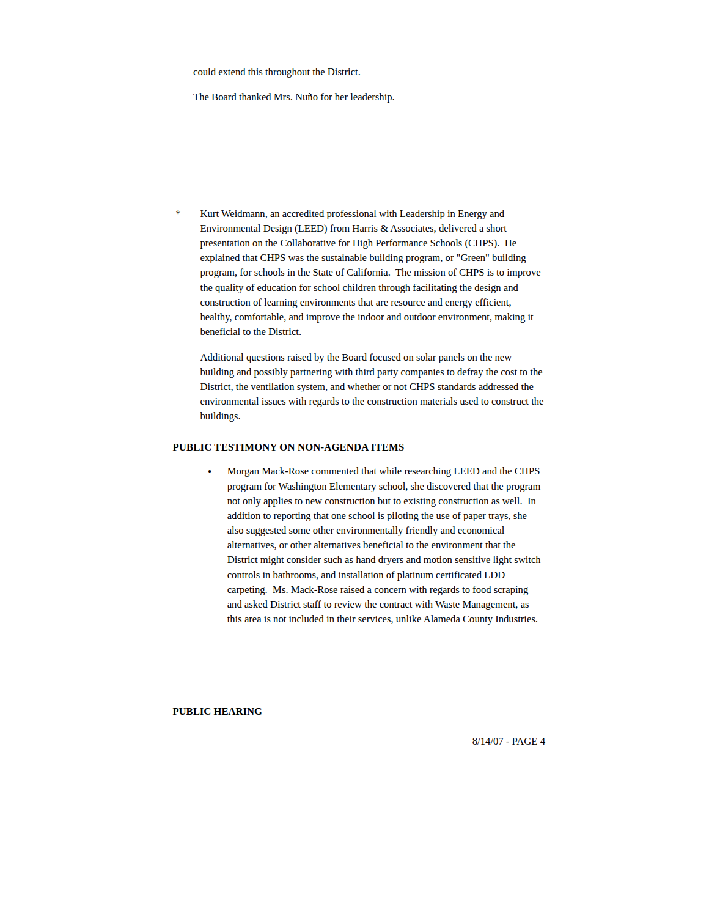could extend this throughout the District.
The Board thanked Mrs. Nuño for her leadership.
*
Kurt Weidmann, an accredited professional with Leadership in Energy and Environmental Design (LEED) from Harris & Associates, delivered a short presentation on the Collaborative for High Performance Schools (CHPS). He explained that CHPS was the sustainable building program, or "Green" building program, for schools in the State of California. The mission of CHPS is to improve the quality of education for school children through facilitating the design and construction of learning environments that are resource and energy efficient, healthy, comfortable, and improve the indoor and outdoor environment, making it beneficial to the District.
Additional questions raised by the Board focused on solar panels on the new building and possibly partnering with third party companies to defray the cost to the District, the ventilation system, and whether or not CHPS standards addressed the environmental issues with regards to the construction materials used to construct the buildings.
PUBLIC TESTIMONY ON NON-AGENDA ITEMS
Morgan Mack-Rose commented that while researching LEED and the CHPS program for Washington Elementary school, she discovered that the program not only applies to new construction but to existing construction as well. In addition to reporting that one school is piloting the use of paper trays, she also suggested some other environmentally friendly and economical alternatives, or other alternatives beneficial to the environment that the District might consider such as hand dryers and motion sensitive light switch controls in bathrooms, and installation of platinum certificated LDD carpeting. Ms. Mack-Rose raised a concern with regards to food scraping and asked District staff to review the contract with Waste Management, as this area is not included in their services, unlike Alameda County Industries.
PUBLIC HEARING
8/14/07 - PAGE 4